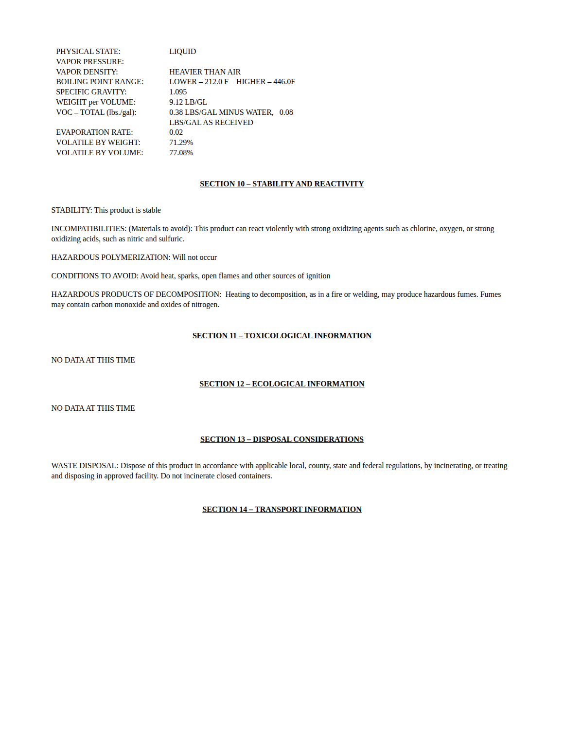| PHYSICAL STATE: | LIQUID |
| VAPOR PRESSURE: | |
| VAPOR DENSITY: | HEAVIER THAN AIR |
| BOILING POINT RANGE: | LOWER – 212.0 F HIGHER – 446.0F |
| SPECIFIC GRAVITY: | 1.095 |
| WEIGHT per VOLUME: | 9.12 LB/GL |
| VOC – TOTAL (lbs./gal): | 0.38 LBS/GAL MINUS WATER, 0.08 LBS/GAL AS RECEIVED |
| EVAPORATION RATE: | 0.02 |
| VOLATILE BY WEIGHT: | 71.29% |
| VOLATILE BY VOLUME: | 77.08% |
SECTION 10 – STABILITY AND REACTIVITY
STABILITY: This product is stable
INCOMPATIBILITIES: (Materials to avoid): This product can react violently with strong oxidizing agents such as chlorine, oxygen, or strong oxidizing acids, such as nitric and sulfuric.
HAZARDOUS POLYMERIZATION: Will not occur
CONDITIONS TO AVOID: Avoid heat, sparks, open flames and other sources of ignition
HAZARDOUS PRODUCTS OF DECOMPOSITION: Heating to decomposition, as in a fire or welding, may produce hazardous fumes. Fumes may contain carbon monoxide and oxides of nitrogen.
SECTION 11 – TOXICOLOGICAL INFORMATION
NO DATA AT THIS TIME
SECTION 12 – ECOLOGICAL INFORMATION
NO DATA AT THIS TIME
SECTION 13 – DISPOSAL CONSIDERATIONS
WASTE DISPOSAL: Dispose of this product in accordance with applicable local, county, state and federal regulations, by incinerating, or treating and disposing in approved facility. Do not incinerate closed containers.
SECTION 14 – TRANSPORT INFORMATION